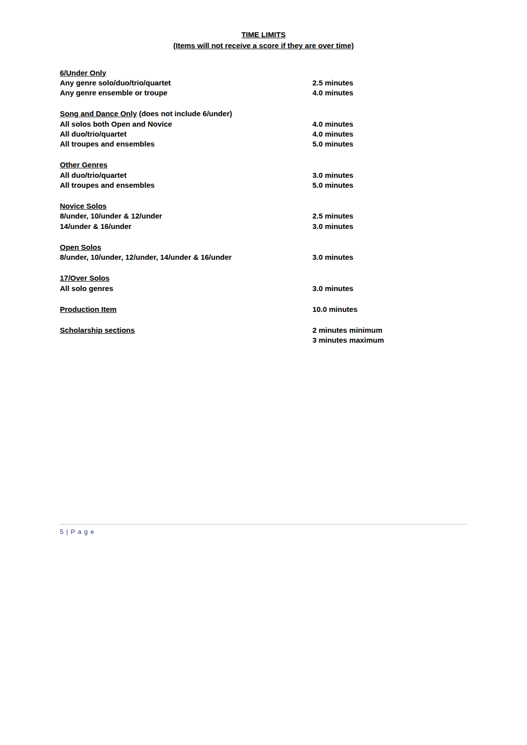TIME LIMITS
(Items will not receive a score if they are over time)
| 6/Under Only | |
| Any genre solo/duo/trio/quartet | 2.5 minutes |
| Any genre ensemble or troupe | 4.0 minutes |
| Song and Dance Only (does not include 6/under) | |
| All solos both Open and Novice | 4.0 minutes |
| All duo/trio/quartet | 4.0 minutes |
| All troupes and ensembles | 5.0 minutes |
| Other Genres | |
| All duo/trio/quartet | 3.0 minutes |
| All troupes and ensembles | 5.0 minutes |
| Novice Solos | |
| 8/under, 10/under & 12/under | 2.5 minutes |
| 14/under & 16/under | 3.0 minutes |
| Open Solos | |
| 8/under, 10/under, 12/under, 14/under & 16/under | 3.0 minutes |
| 17/Over Solos | |
| All solo genres | 3.0 minutes |
| Production Item | 10.0 minutes |
| Scholarship sections | 2 minutes minimum 3 minutes maximum |
5 | P a g e